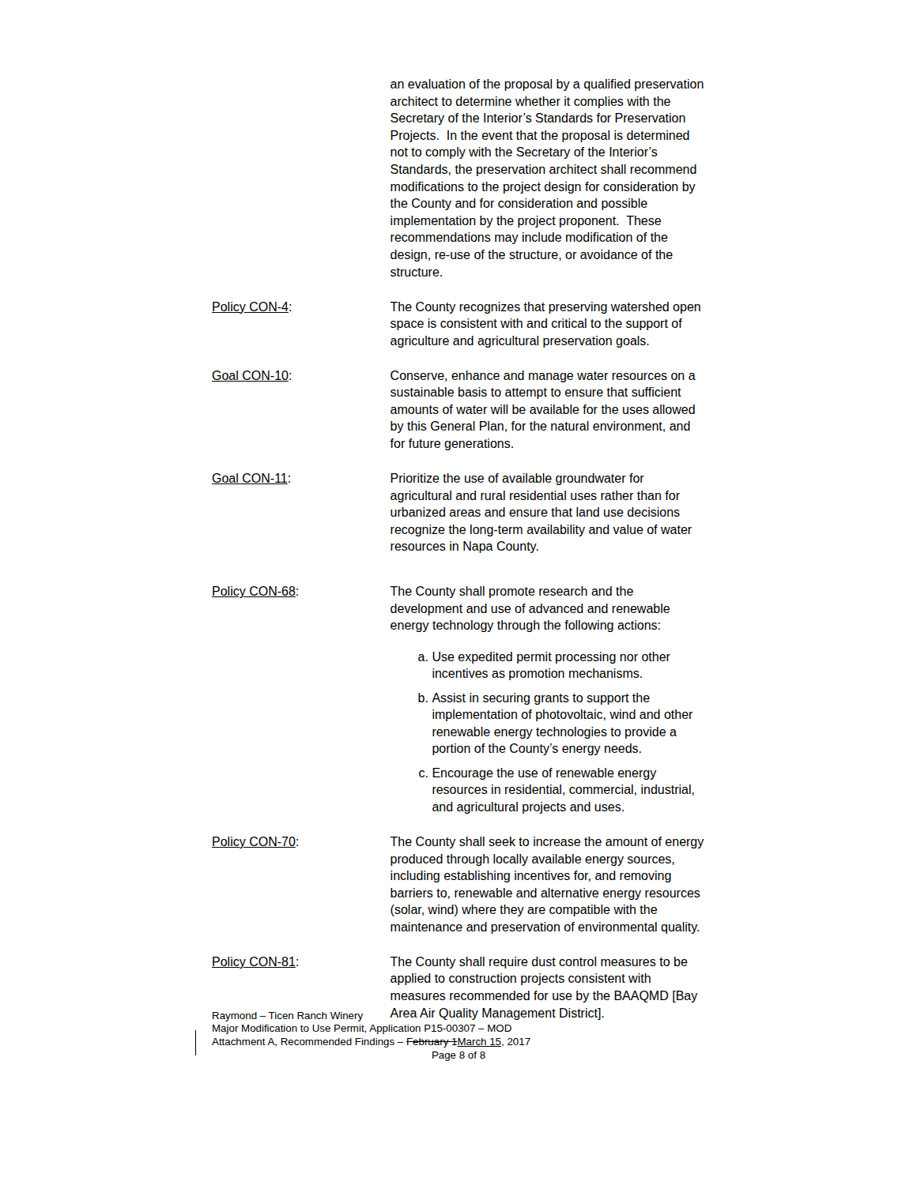an evaluation of the proposal by a qualified preservation architect to determine whether it complies with the Secretary of the Interior’s Standards for Preservation Projects. In the event that the proposal is determined not to comply with the Secretary of the Interior’s Standards, the preservation architect shall recommend modifications to the project design for consideration by the County and for consideration and possible implementation by the project proponent. These recommendations may include modification of the design, re-use of the structure, or avoidance of the structure.
Policy CON-4:
The County recognizes that preserving watershed open space is consistent with and critical to the support of agriculture and agricultural preservation goals.
Goal CON-10:
Conserve, enhance and manage water resources on a sustainable basis to attempt to ensure that sufficient amounts of water will be available for the uses allowed by this General Plan, for the natural environment, and for future generations.
Goal CON-11:
Prioritize the use of available groundwater for agricultural and rural residential uses rather than for urbanized areas and ensure that land use decisions recognize the long-term availability and value of water resources in Napa County.
Policy CON-68:
The County shall promote research and the development and use of advanced and renewable energy technology through the following actions:
Use expedited permit processing nor other incentives as promotion mechanisms.
Assist in securing grants to support the implementation of photovoltaic, wind and other renewable energy technologies to provide a portion of the County’s energy needs.
Encourage the use of renewable energy resources in residential, commercial, industrial, and agricultural projects and uses.
Policy CON-70:
The County shall seek to increase the amount of energy produced through locally available energy sources, including establishing incentives for, and removing barriers to, renewable and alternative energy resources (solar, wind) where they are compatible with the maintenance and preservation of environmental quality.
Policy CON-81:
The County shall require dust control measures to be applied to construction projects consistent with measures recommended for use by the BAAQMD [Bay Area Air Quality Management District].
Raymond – Ticen Ranch Winery
Major Modification to Use Permit, Application P15-00307 – MOD
Attachment A, Recommended Findings – February 1 March 15, 2017
Page 8 of 8